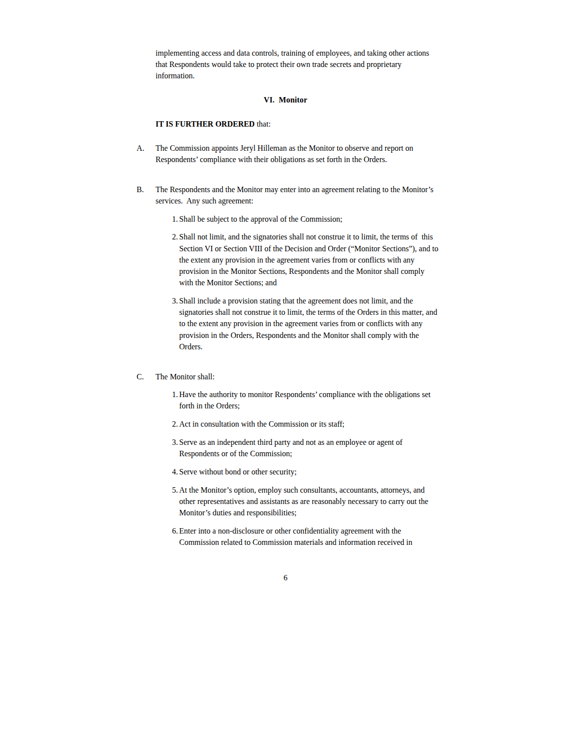implementing access and data controls, training of employees, and taking other actions that Respondents would take to protect their own trade secrets and proprietary information.
VI. Monitor
IT IS FURTHER ORDERED that:
| A. | The Commission appoints Jeryl Hilleman as the Monitor to observe and report on Respondents’ compliance with their obligations as set forth in the Orders. |
| B. | The Respondents and the Monitor may enter into an agreement relating to the Monitor’s services. Any such agreement: / 1. / Shall be subject to the approval of the Commission; / / 2. / Shall not limit, and the signatories shall not construe it to limit, the terms of this Section VI or Section VIII of the Decision and Order (“Monitor Sections”), and to the extent any provision in the agreement varies from or conflicts with any provision in the Monitor Sections, Respondents and the Monitor shall comply with the Monitor Sections; and / / 3. / Shall include a provision stating that the agreement does not limit, and the signatories shall not construe it to limit, the terms of the Orders in this matter, and to the extent any provision in the agreement varies from or conflicts with any provision in the Orders, Respondents and the Monitor shall comply with the Orders. / |
| C. | The Monitor shall: / 1. / Have the authority to monitor Respondents’ compliance with the obligations set forth in the Orders; / / 2. / Act in consultation with the Commission or its staff; / / 3. / Serve as an independent third party and not as an employee or agent of Respondents or of the Commission; / / 4. / Serve without bond or other security; / / 5. / At the Monitor’s option, employ such consultants, accountants, attorneys, and other representatives and assistants as are reasonably necessary to carry out the Monitor’s duties and responsibilities; / / 6. / Enter into a non-disclosure or other confidentiality agreement with the Commission related to Commission materials and information received in / |
6